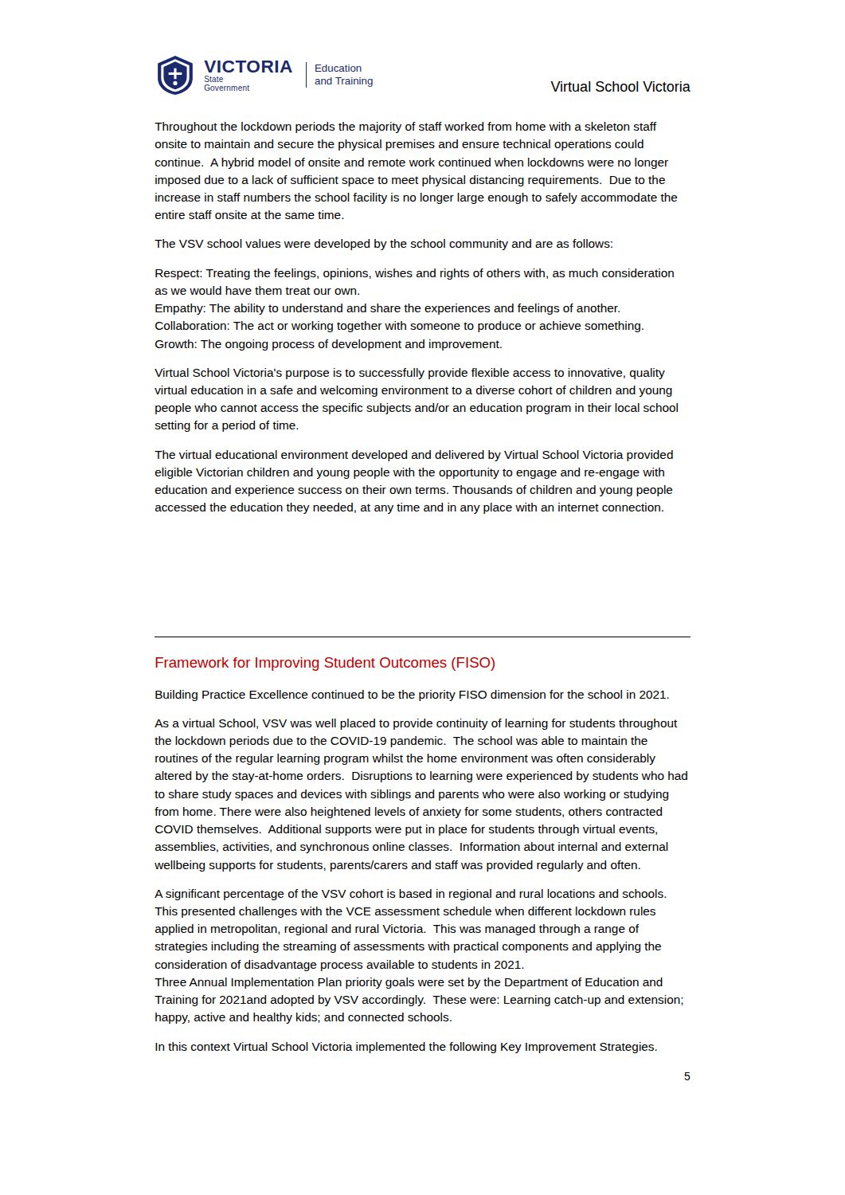VICTORIA
State
Government
Education
and Training
Virtual School Victoria
Throughout the lockdown periods the majority of staff worked from home with a skeleton staff onsite to maintain and secure the physical premises and ensure technical operations could continue. A hybrid model of onsite and remote work continued when lockdowns were no longer imposed due to a lack of sufficient space to meet physical distancing requirements. Due to the increase in staff numbers the school facility is no longer large enough to safely accommodate the entire staff onsite at the same time.
The VSV school values were developed by the school community and are as follows:
Respect: Treating the feelings, opinions, wishes and rights of others with, as much consideration as we would have them treat our own.
Empathy: The ability to understand and share the experiences and feelings of another.
Collaboration: The act or working together with someone to produce or achieve something.
Growth: The ongoing process of development and improvement.
Virtual School Victoria's purpose is to successfully provide flexible access to innovative, quality virtual education in a safe and welcoming environment to a diverse cohort of children and young people who cannot access the specific subjects and/or an education program in their local school setting for a period of time.
The virtual educational environment developed and delivered by Virtual School Victoria provided eligible Victorian children and young people with the opportunity to engage and re-engage with education and experience success on their own terms. Thousands of children and young people accessed the education they needed, at any time and in any place with an internet connection.
Framework for Improving Student Outcomes (FISO)
Building Practice Excellence continued to be the priority FISO dimension for the school in 2021.
As a virtual School, VSV was well placed to provide continuity of learning for students throughout the lockdown periods due to the COVID-19 pandemic. The school was able to maintain the routines of the regular learning program whilst the home environment was often considerably altered by the stay-at-home orders. Disruptions to learning were experienced by students who had to share study spaces and devices with siblings and parents who were also working or studying from home. There were also heightened levels of anxiety for some students, others contracted COVID themselves. Additional supports were put in place for students through virtual events, assemblies, activities, and synchronous online classes. Information about internal and external wellbeing supports for students, parents/carers and staff was provided regularly and often.
A significant percentage of the VSV cohort is based in regional and rural locations and schools. This presented challenges with the VCE assessment schedule when different lockdown rules applied in metropolitan, regional and rural Victoria. This was managed through a range of strategies including the streaming of assessments with practical components and applying the consideration of disadvantage process available to students in 2021.
Three Annual Implementation Plan priority goals were set by the Department of Education and Training for 2021and adopted by VSV accordingly. These were: Learning catch-up and extension; happy, active and healthy kids; and connected schools.
In this context Virtual School Victoria implemented the following Key Improvement Strategies.
5